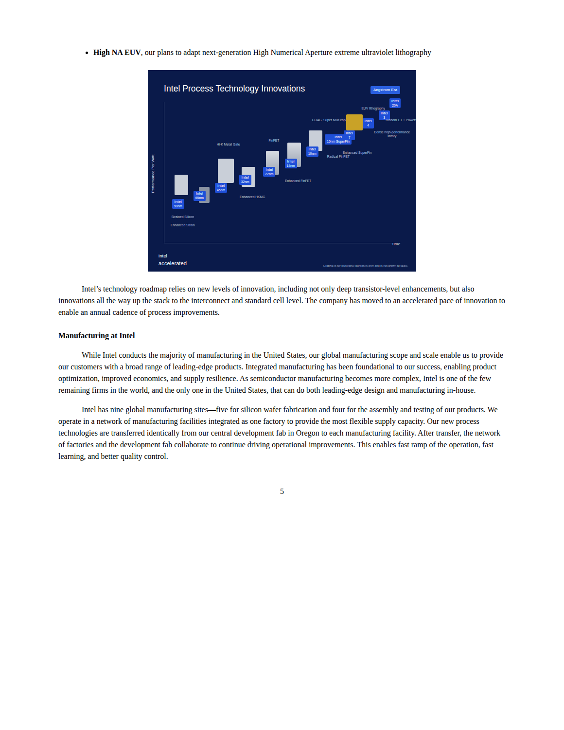High NA EUV, our plans to adapt next-generation High Numerical Aperture extreme ultraviolet lithography
Intel Process Technology Innovations
Performance Per Watt
Time
Angstrom Era
Intel90nm
Strained Silicon
Enhanced Strain
Intel65nm
Intel45nm
Hi-K Metal Gate
Intel32nm
Enhanced HKMG
Intel22nm
FinFET
Intel14nm
Enhanced FinFET
Intel10nm
COAG
Intel10nm SuperFin
Super MIM capacitor
Radical FinFET
Intel7
Enhanced SuperFin
Intel4
EUV lithography
Intel3
Dense high-performance library
Intel20A
RibbonFET + PowerVia
intel
accelerated
Graphic is for illustrative purposes only and is not drawn to scale.
Intel’s technology roadmap relies on new levels of innovation, including not only deep transistor-level enhancements, but also innovations all the way up the stack to the interconnect and standard cell level. The company has moved to an accelerated pace of innovation to enable an annual cadence of process improvements.
Manufacturing at Intel
While Intel conducts the majority of manufacturing in the United States, our global manufacturing scope and scale enable us to provide our customers with a broad range of leading-edge products. Integrated manufacturing has been foundational to our success, enabling product optimization, improved economics, and supply resilience. As semiconductor manufacturing becomes more complex, Intel is one of the few remaining firms in the world, and the only one in the United States, that can do both leading-edge design and manufacturing in-house.
Intel has nine global manufacturing sites—five for silicon wafer fabrication and four for the assembly and testing of our products. We operate in a network of manufacturing facilities integrated as one factory to provide the most flexible supply capacity. Our new process technologies are transferred identically from our central development fab in Oregon to each manufacturing facility. After transfer, the network of factories and the development fab collaborate to continue driving operational improvements. This enables fast ramp of the operation, fast learning, and better quality control.
5